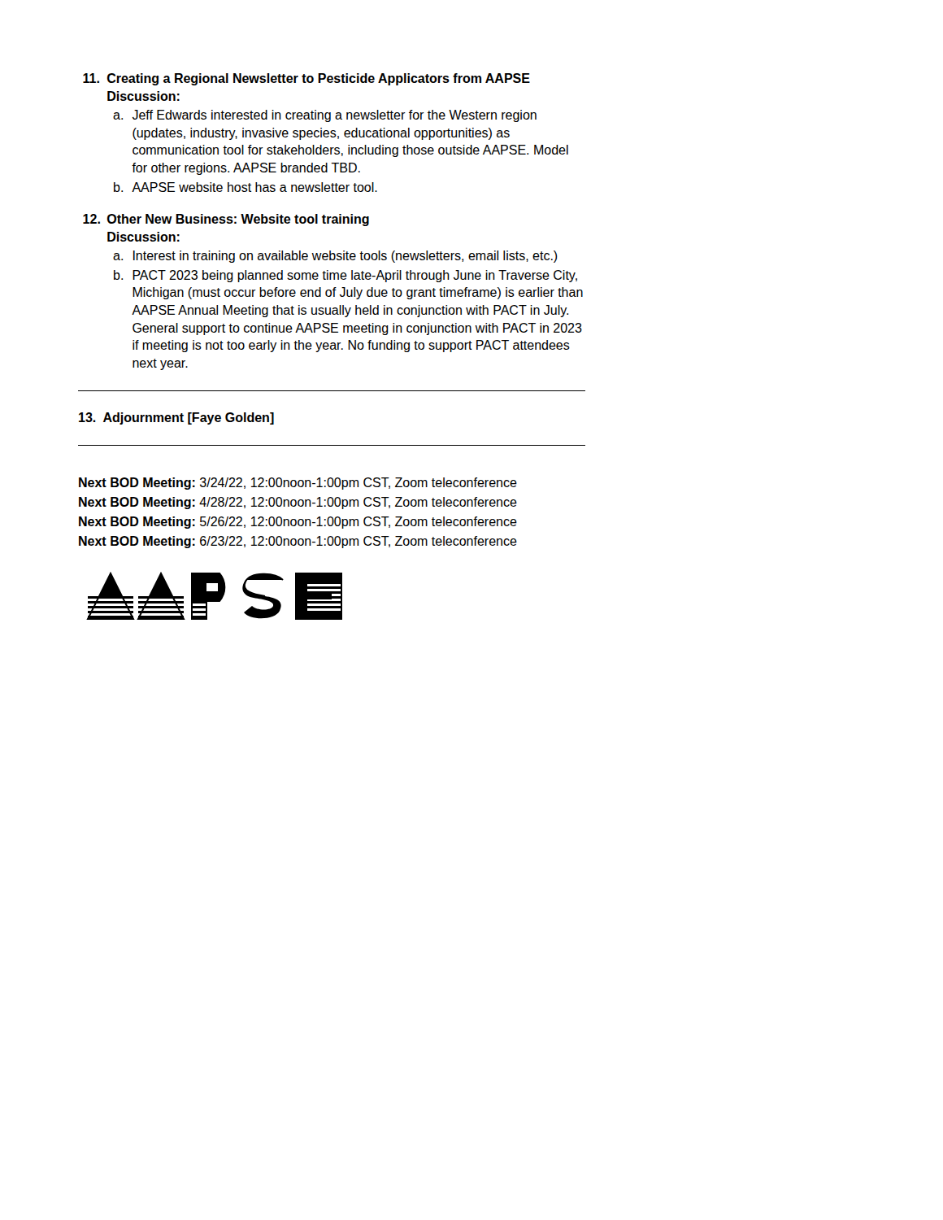Creating a Regional Newsletter to Pesticide Applicators from AAPSE Discussion:
Jeff Edwards interested in creating a newsletter for the Western region (updates, industry, invasive species, educational opportunities) as communication tool for stakeholders, including those outside AAPSE. Model for other regions. AAPSE branded TBD.
AAPSE website host has a newsletter tool.
Other New Business: Website tool training Discussion:
Interest in training on available website tools (newsletters, email lists, etc.)
PACT 2023 being planned some time late-April through June in Traverse City, Michigan (must occur before end of July due to grant timeframe) is earlier than AAPSE Annual Meeting that is usually held in conjunction with PACT in July. General support to continue AAPSE meeting in conjunction with PACT in 2023 if meeting is not too early in the year. No funding to support PACT attendees next year.
13. Adjournment [Faye Golden]
Next BOD Meeting: 3/24/22, 12:00noon-1:00pm CST, Zoom teleconference
Next BOD Meeting: 4/28/22, 12:00noon-1:00pm CST, Zoom teleconference
Next BOD Meeting: 5/26/22, 12:00noon-1:00pm CST, Zoom teleconference
Next BOD Meeting: 6/23/22, 12:00noon-1:00pm CST, Zoom teleconference